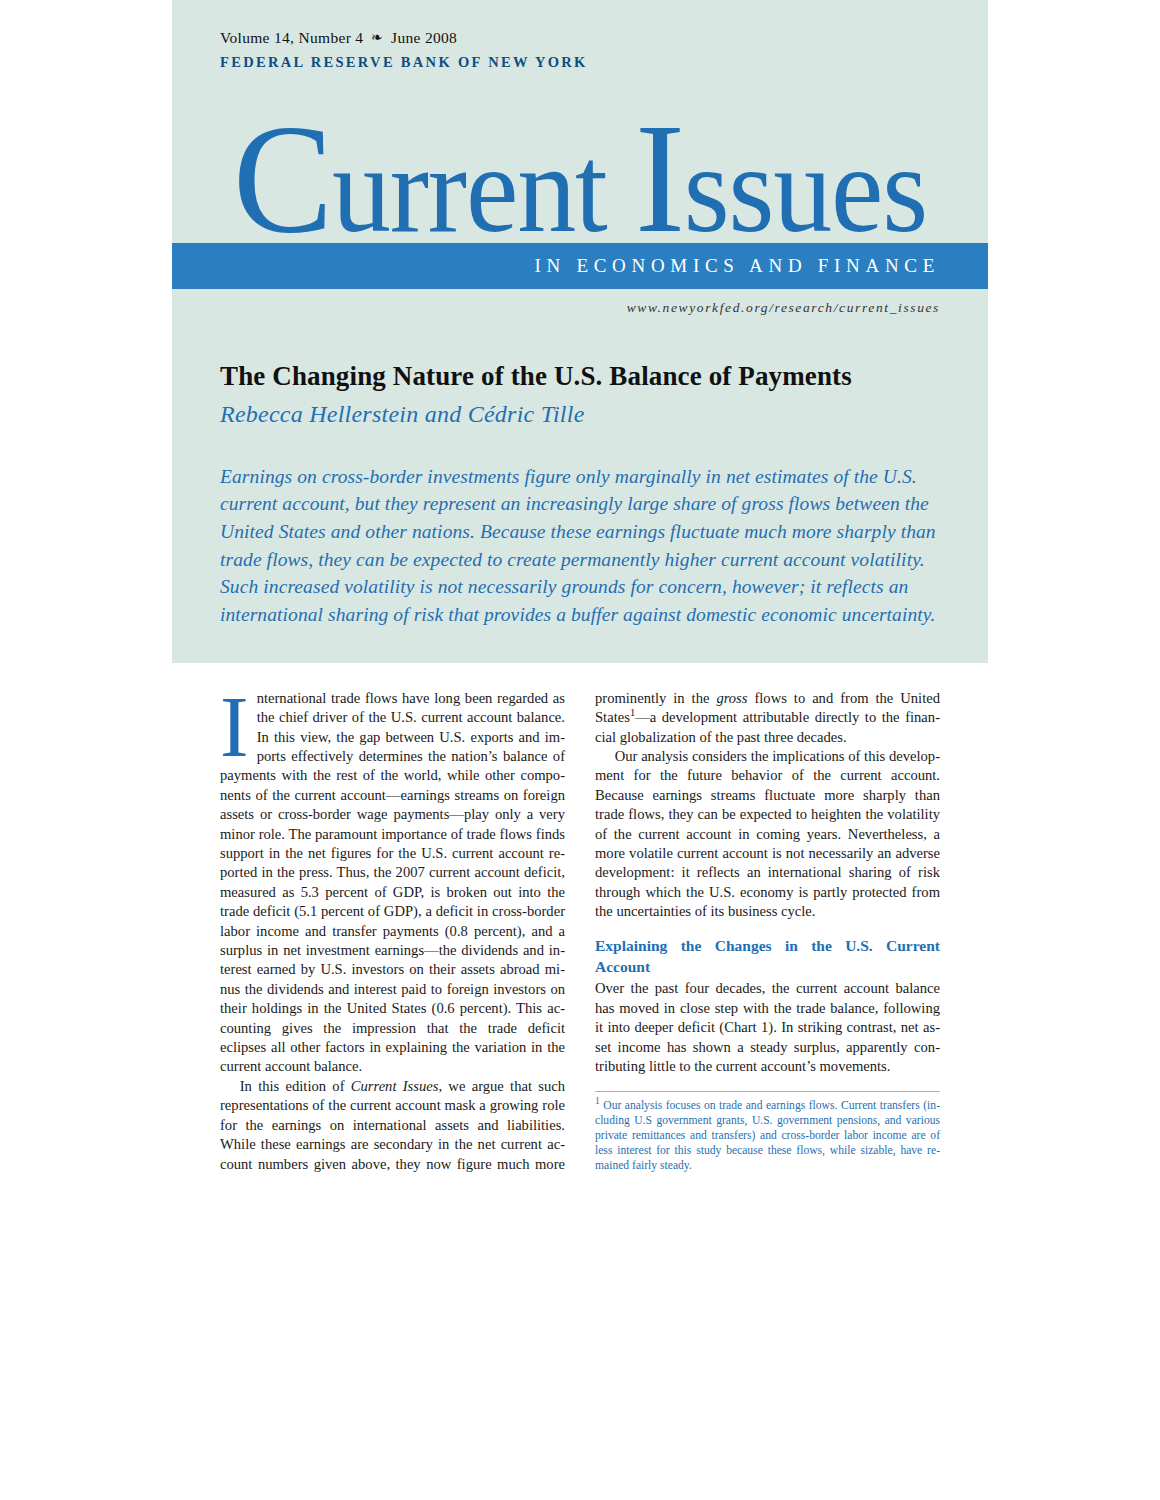Volume 14, Number 4 ❧ June 2008
Federal Reserve Bank of New York
Current Issues
in economics and finance
www.newyorkfed.org/research/current_issues
The Changing Nature of the U.S. Balance of Payments
Rebecca Hellerstein and Cédric Tille
Earnings on cross-border investments figure only marginally in net estimates of the U.S. current account, but they represent an increasingly large share of gross flows between the United States and other nations. Because these earnings fluctuate much more sharply than trade flows, they can be expected to create permanently higher current account volatility. Such increased volatility is not necessarily grounds for concern, however; it reflects an international sharing of risk that provides a buffer against domestic economic uncertainty.
International trade flows have long been regarded as the chief driver of the U.S. current account balance. In this view, the gap between U.S. exports and imports effectively determines the nation’s balance of payments with the rest of the world, while other components of the current account—earnings streams on foreign assets or cross-border wage payments—play only a very minor role. The paramount importance of trade flows finds support in the net figures for the U.S. current account reported in the press. Thus, the 2007 current account deficit, measured as 5.3 percent of GDP, is broken out into the trade deficit (5.1 percent of GDP), a deficit in cross-border labor income and transfer payments (0.8 percent), and a surplus in net investment earnings—the dividends and interest earned by U.S. investors on their assets abroad minus the dividends and interest paid to foreign investors on their holdings in the United States (0.6 percent). This accounting gives the impression that the trade deficit eclipses all other factors in explaining the variation in the current account balance.
In this edition of Current Issues, we argue that such representations of the current account mask a growing role for the earnings on international assets and liabilities. While these earnings are secondary in the net current account numbers given above, they now figure much more prominently in the gross flows to and from the United States1—a development attributable directly to the financial globalization of the past three decades.
Our analysis considers the implications of this development for the future behavior of the current account. Because earnings streams fluctuate more sharply than trade flows, they can be expected to heighten the volatility of the current account in coming years. Nevertheless, a more volatile current account is not necessarily an adverse development: it reflects an international sharing of risk through which the U.S. economy is partly protected from the uncertainties of its business cycle.
Explaining the Changes in the U.S. Current Account
Over the past four decades, the current account balance has moved in close step with the trade balance, following it into deeper deficit (Chart 1). In striking contrast, net asset income has shown a steady surplus, apparently contributing little to the current account’s movements.
1 Our analysis focuses on trade and earnings flows. Current transfers (including U.S government grants, U.S. government pensions, and various private remittances and transfers) and cross-border labor income are of less interest for this study because these flows, while sizable, have remained fairly steady.